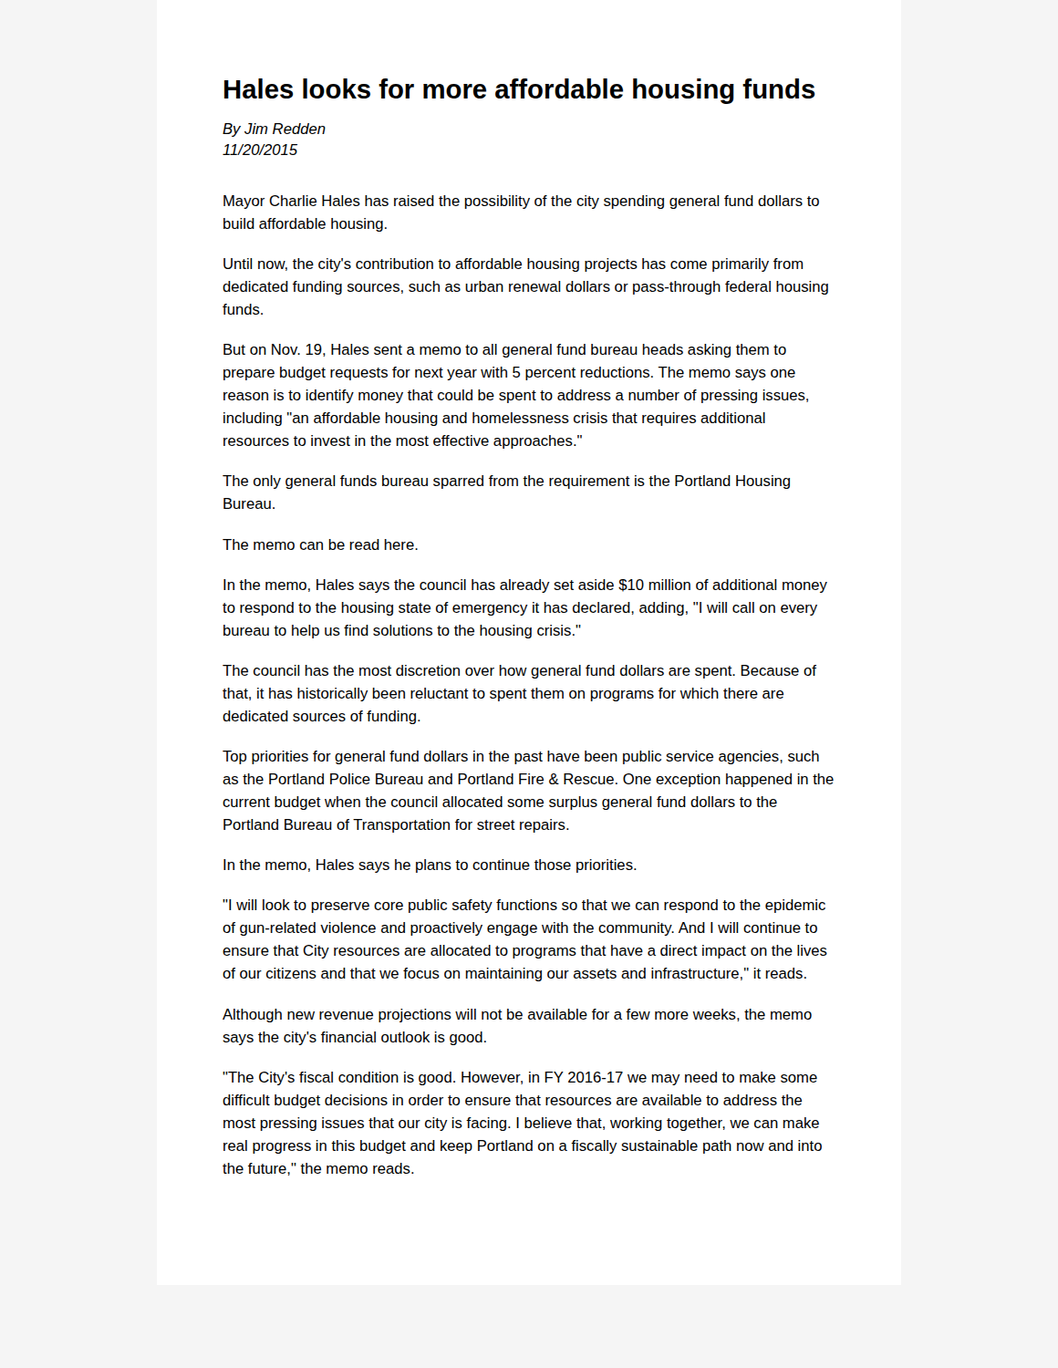Hales looks for more affordable housing funds
By Jim Redden
11/20/2015
Mayor Charlie Hales has raised the possibility of the city spending general fund dollars to build affordable housing.
Until now, the city's contribution to affordable housing projects has come primarily from dedicated funding sources, such as urban renewal dollars or pass-through federal housing funds.
But on Nov. 19, Hales sent a memo to all general fund bureau heads asking them to prepare budget requests for next year with 5 percent reductions. The memo says one reason is to identify money that could be spent to address a number of pressing issues, including "an affordable housing and homelessness crisis that requires additional resources to invest in the most effective approaches."
The only general funds bureau sparred from the requirement is the Portland Housing Bureau.
The memo can be read here.
In the memo, Hales says the council has already set aside $10 million of additional money to respond to the housing state of emergency it has declared, adding, "I will call on every bureau to help us find solutions to the housing crisis."
The council has the most discretion over how general fund dollars are spent. Because of that, it has historically been reluctant to spent them on programs for which there are dedicated sources of funding.
Top priorities for general fund dollars in the past have been public service agencies, such as the Portland Police Bureau and Portland Fire & Rescue. One exception happened in the current budget when the council allocated some surplus general fund dollars to the Portland Bureau of Transportation for street repairs.
In the memo, Hales says he plans to continue those priorities.
"I will look to preserve core public safety functions so that we can respond to the epidemic of gun-related violence and proactively engage with the community. And I will continue to ensure that City resources are allocated to programs that have a direct impact on the lives of our citizens and that we focus on maintaining our assets and infrastructure," it reads.
Although new revenue projections will not be available for a few more weeks, the memo says the city's financial outlook is good.
"The City's fiscal condition is good. However, in FY 2016-17 we may need to make some difficult budget decisions in order to ensure that resources are available to address the most pressing issues that our city is facing. I believe that, working together, we can make real progress in this budget and keep Portland on a fiscally sustainable path now and into the future," the memo reads.